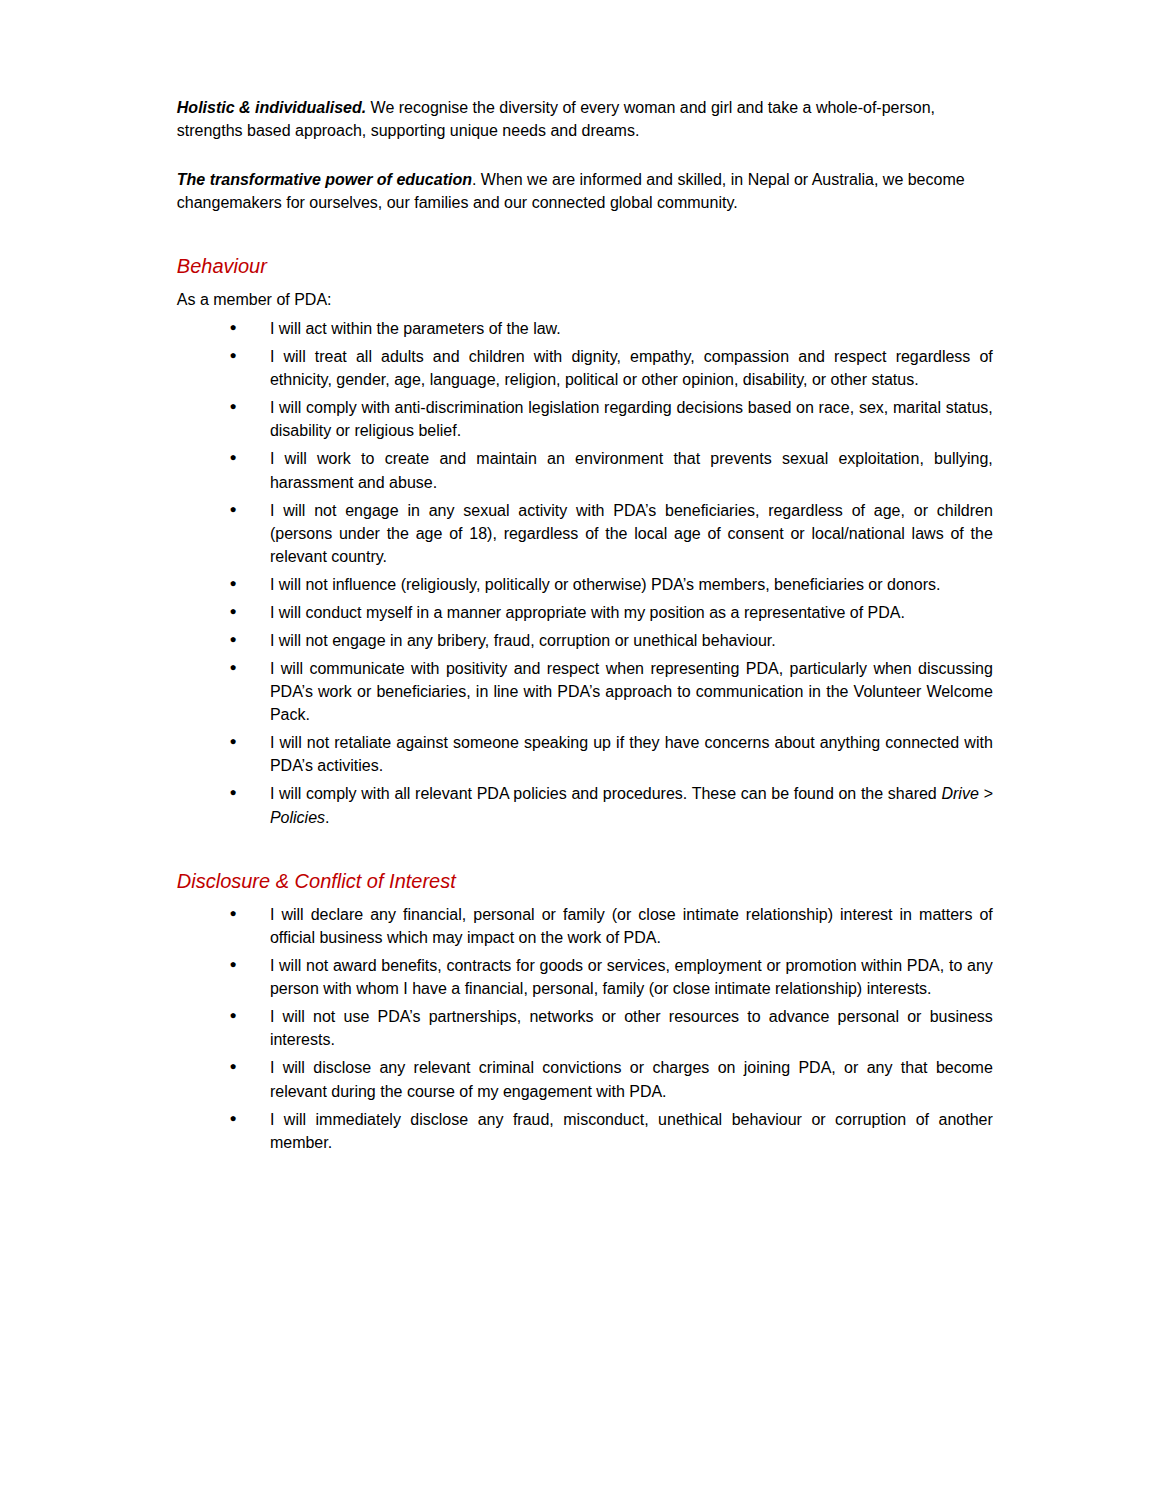Holistic & individualised. We recognise the diversity of every woman and girl and take a whole-of-person, strengths based approach, supporting unique needs and dreams.
The transformative power of education. When we are informed and skilled, in Nepal or Australia, we become changemakers for ourselves, our families and our connected global community.
Behaviour
As a member of PDA:
I will act within the parameters of the law.
I will treat all adults and children with dignity, empathy, compassion and respect regardless of ethnicity, gender, age, language, religion, political or other opinion, disability, or other status.
I will comply with anti-discrimination legislation regarding decisions based on race, sex, marital status, disability or religious belief.
I will work to create and maintain an environment that prevents sexual exploitation, bullying, harassment and abuse.
I will not engage in any sexual activity with PDA’s beneficiaries, regardless of age, or children (persons under the age of 18), regardless of the local age of consent or local/national laws of the relevant country.
I will not influence (religiously, politically or otherwise) PDA’s members, beneficiaries or donors.
I will conduct myself in a manner appropriate with my position as a representative of PDA.
I will not engage in any bribery, fraud, corruption or unethical behaviour.
I will communicate with positivity and respect when representing PDA, particularly when discussing PDA’s work or beneficiaries, in line with PDA’s approach to communication in the Volunteer Welcome Pack.
I will not retaliate against someone speaking up if they have concerns about anything connected with PDA’s activities.
I will comply with all relevant PDA policies and procedures. These can be found on the shared Drive > Policies.
Disclosure & Conflict of Interest
I will declare any financial, personal or family (or close intimate relationship) interest in matters of official business which may impact on the work of PDA.
I will not award benefits, contracts for goods or services, employment or promotion within PDA, to any person with whom I have a financial, personal, family (or close intimate relationship) interests.
I will not use PDA’s partnerships, networks or other resources to advance personal or business interests.
I will disclose any relevant criminal convictions or charges on joining PDA, or any that become relevant during the course of my engagement with PDA.
I will immediately disclose any fraud, misconduct, unethical behaviour or corruption of another member.